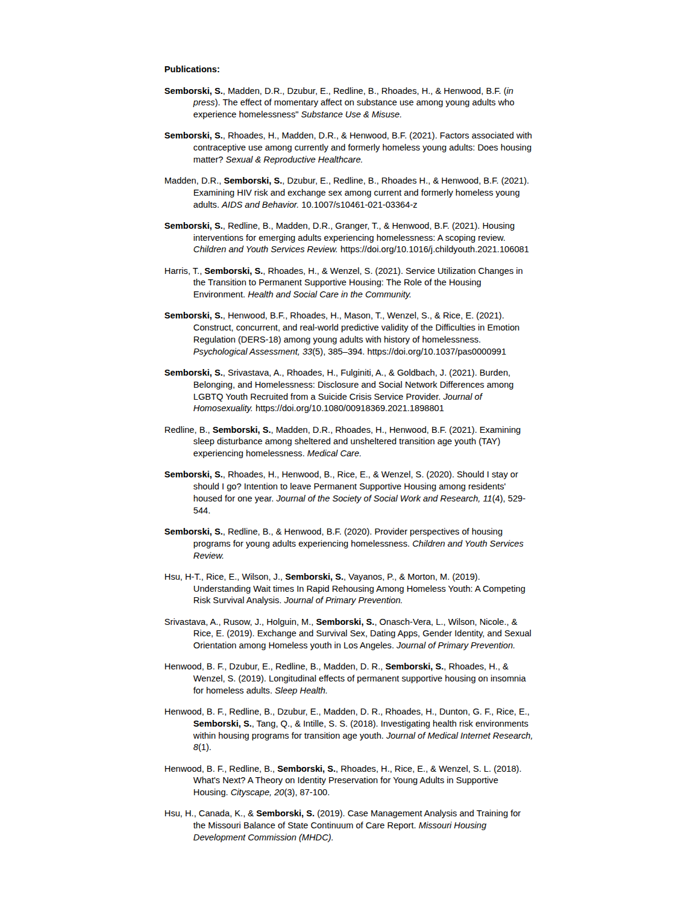Publications:
Semborski, S., Madden, D.R., Dzubur, E., Redline, B., Rhoades, H., & Henwood, B.F. (in press). The effect of momentary affect on substance use among young adults who experience homelessness" Substance Use & Misuse.
Semborski, S., Rhoades, H., Madden, D.R., & Henwood, B.F. (2021). Factors associated with contraceptive use among currently and formerly homeless young adults: Does housing matter? Sexual & Reproductive Healthcare.
Madden, D.R., Semborski, S., Dzubur, E., Redline, B., Rhoades H., & Henwood, B.F. (2021). Examining HIV risk and exchange sex among current and formerly homeless young adults. AIDS and Behavior. 10.1007/s10461-021-03364-z
Semborski, S., Redline, B., Madden, D.R., Granger, T., & Henwood, B.F. (2021). Housing interventions for emerging adults experiencing homelessness: A scoping review. Children and Youth Services Review. https://doi.org/10.1016/j.childyouth.2021.106081
Harris, T., Semborski, S., Rhoades, H., & Wenzel, S. (2021). Service Utilization Changes in the Transition to Permanent Supportive Housing: The Role of the Housing Environment. Health and Social Care in the Community.
Semborski, S., Henwood, B.F., Rhoades, H., Mason, T., Wenzel, S., & Rice, E. (2021). Construct, concurrent, and real-world predictive validity of the Difficulties in Emotion Regulation (DERS-18) among young adults with history of homelessness. Psychological Assessment, 33(5), 385–394. https://doi.org/10.1037/pas0000991
Semborski, S., Srivastava, A., Rhoades, H., Fulginiti, A., & Goldbach, J. (2021). Burden, Belonging, and Homelessness: Disclosure and Social Network Differences among LGBTQ Youth Recruited from a Suicide Crisis Service Provider. Journal of Homosexuality. https://doi.org/10.1080/00918369.2021.1898801
Redline, B., Semborski, S., Madden, D.R., Rhoades, H., Henwood, B.F. (2021). Examining sleep disturbance among sheltered and unsheltered transition age youth (TAY) experiencing homelessness. Medical Care.
Semborski, S., Rhoades, H., Henwood, B., Rice, E., & Wenzel, S. (2020). Should I stay or should I go? Intention to leave Permanent Supportive Housing among residents' housed for one year. Journal of the Society of Social Work and Research, 11(4), 529-544.
Semborski, S., Redline, B., & Henwood, B.F. (2020). Provider perspectives of housing programs for young adults experiencing homelessness. Children and Youth Services Review.
Hsu, H-T., Rice, E., Wilson, J., Semborski, S., Vayanos, P., & Morton, M. (2019). Understanding Wait times In Rapid Rehousing Among Homeless Youth: A Competing Risk Survival Analysis. Journal of Primary Prevention.
Srivastava, A., Rusow, J., Holguin, M., Semborski, S., Onasch-Vera, L., Wilson, Nicole., & Rice, E. (2019). Exchange and Survival Sex, Dating Apps, Gender Identity, and Sexual Orientation among Homeless youth in Los Angeles. Journal of Primary Prevention.
Henwood, B. F., Dzubur, E., Redline, B., Madden, D. R., Semborski, S., Rhoades, H., & Wenzel, S. (2019). Longitudinal effects of permanent supportive housing on insomnia for homeless adults. Sleep Health.
Henwood, B. F., Redline, B., Dzubur, E., Madden, D. R., Rhoades, H., Dunton, G. F., Rice, E., Semborski, S., Tang, Q., & Intille, S. S. (2018). Investigating health risk environments within housing programs for transition age youth. Journal of Medical Internet Research, 8(1).
Henwood, B. F., Redline, B., Semborski, S., Rhoades, H., Rice, E., & Wenzel, S. L. (2018). What's Next? A Theory on Identity Preservation for Young Adults in Supportive Housing. Cityscape, 20(3), 87-100.
Hsu, H., Canada, K., & Semborski, S. (2019). Case Management Analysis and Training for the Missouri Balance of State Continuum of Care Report. Missouri Housing Development Commission (MHDC).